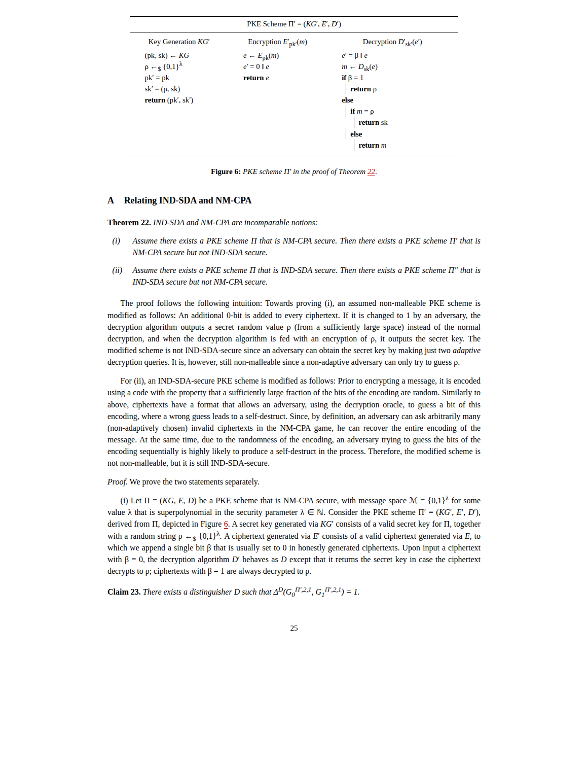| PKE Scheme Π′ = ( KG ′, E ′, D ′) |
| --- |
| Key Generation KG ′ (pk, sk) ← KG ρ ← $ {0,1} λ pk′ = pk sk′ = (ρ, sk) return (pk′, sk′) | Encryption E ′ pk′ ( m ) e ← E pk ( m ) e ′ = 0 ‖ e return e | Decryption D ′ sk′ ( e ′) e ′ = β ‖ e m ← D sk ( e ) if β = 1 return ρ else if m = ρ return sk else return m |
Figure 6: PKE scheme Π′ in the proof of Theorem 22.
ARelating IND-SDA and NM-CPA
Theorem 22. IND-SDA and NM-CPA are incomparable notions:
Assume there exists a PKE scheme Π that is NM-CPA secure. Then there exists a PKE scheme Π′ that is NM-CPA secure but not IND-SDA secure.
Assume there exists a PKE scheme Π that is IND-SDA secure. Then there exists a PKE scheme Π″ that is IND-SDA secure but not NM-CPA secure.
The proof follows the following intuition: Towards proving (i), an assumed non-malleable PKE scheme is modified as follows: An additional 0-bit is added to every ciphertext. If it is changed to 1 by an adversary, the decryption algorithm outputs a secret random value ρ (from a sufficiently large space) instead of the normal decryption, and when the decryption algorithm is fed with an encryption of ρ, it outputs the secret key. The modified scheme is not IND-SDA-secure since an adversary can obtain the secret key by making just two adaptive decryption queries. It is, however, still non-malleable since a non-adaptive adversary can only try to guess ρ.
For (ii), an IND-SDA-secure PKE scheme is modified as follows: Prior to encrypting a message, it is encoded using a code with the property that a sufficiently large fraction of the bits of the encoding are random. Similarly to above, ciphertexts have a format that allows an adversary, using the decryption oracle, to guess a bit of this encoding, where a wrong guess leads to a self-destruct. Since, by definition, an adversary can ask arbitrarily many (non-adaptively chosen) invalid ciphertexts in the NM-CPA game, he can recover the entire encoding of the message. At the same time, due to the randomness of the encoding, an adversary trying to guess the bits of the encoding sequentially is highly likely to produce a self-destruct in the process. Therefore, the modified scheme is not non-malleable, but it is still IND-SDA-secure.
Proof. We prove the two statements separately.
(i) Let Π = (KG, E, D) be a PKE scheme that is NM-CPA secure, with message space ℳ = {0,1}λ for some value λ that is superpolynomial in the security parameter λ ∈ ℕ. Consider the PKE scheme Π′ = (KG′, E′, D′), derived from Π, depicted in Figure 6. A secret key generated via KG′ consists of a valid secret key for Π, together with a random string ρ ←$ {0,1}λ. A ciphertext generated via E′ consists of a valid ciphertext generated via E, to which we append a single bit β that is usually set to 0 in honestly generated ciphertexts. Upon input a ciphertext with β = 0, the decryption algorithm D′ behaves as D except that it returns the secret key in case the ciphertext decrypts to ρ; ciphertexts with β = 1 are always decrypted to ρ.
Claim 23. There exists a distinguisher D such that ΔD(G0Π′,2,1, G1Π′,2,1) = 1.
25